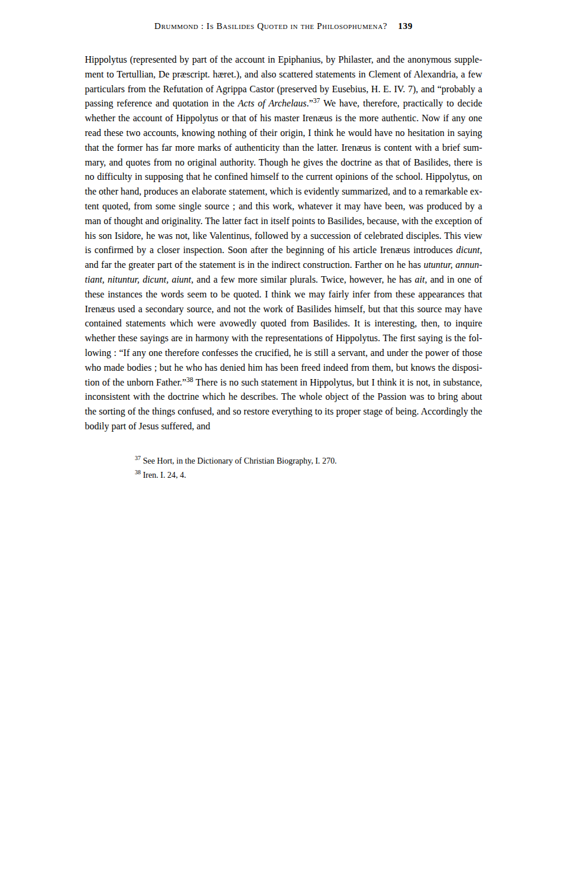Drummond : Is Basilides Quoted in the Philosophumena?139
Hippolytus (represented by part of the account in Epiphanius, by Philaster, and the anonymous supplement to Tertullian, De præscript. hæret.), and also scattered statements in Clement of Alexandria, a few particulars from the Refutation of Agrippa Castor (preserved by Eusebius, H. E. IV. 7), and “probably a passing reference and quotation in the Acts of Archelaus.”37 We have, therefore, practically to decide whether the account of Hippolytus or that of his master Irenæus is the more authentic. Now if any one read these two accounts, knowing nothing of their origin, I think he would have no hesitation in saying that the former has far more marks of authenticity than the latter. Irenæus is content with a brief summary, and quotes from no original authority. Though he gives the doctrine as that of Basilides, there is no difficulty in supposing that he confined himself to the current opinions of the school. Hippolytus, on the other hand, produces an elaborate statement, which is evidently summarized, and to a remarkable extent quoted, from some single source ; and this work, whatever it may have been, was produced by a man of thought and originality. The latter fact in itself points to Basilides, because, with the exception of his son Isidore, he was not, like Valentinus, followed by a succession of celebrated disciples. This view is confirmed by a closer inspection. Soon after the beginning of his article Irenæus introduces dicunt, and far the greater part of the statement is in the indirect construction. Farther on he has utuntur, annuntiant, nituntur, dicunt, aiunt, and a few more similar plurals. Twice, however, he has ait, and in one of these instances the words seem to be quoted. I think we may fairly infer from these appearances that Irenæus used a secondary source, and not the work of Basilides himself, but that this source may have contained statements which were avowedly quoted from Basilides. It is interesting, then, to inquire whether these sayings are in harmony with the representations of Hippolytus. The first saying is the following : “If any one therefore confesses the crucified, he is still a servant, and under the power of those who made bodies ; but he who has denied him has been freed indeed from them, but knows the disposition of the unborn Father.”38 There is no such statement in Hippolytus, but I think it is not, in substance, inconsistent with the doctrine which he describes. The whole object of the Passion was to bring about the sorting of the things confused, and so restore everything to its proper stage of being. Accordingly the bodily part of Jesus suffered, and
37See Hort, in the Dictionary of Christian Biography, I. 270.
38Iren. I. 24, 4.